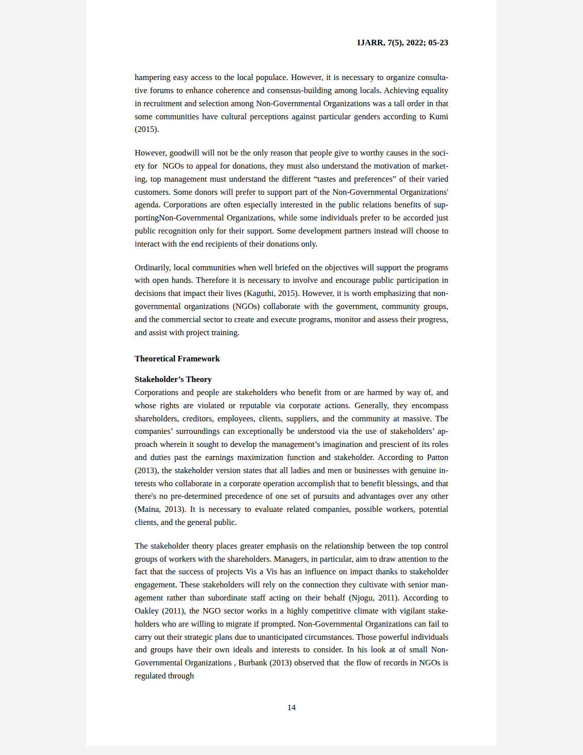IJARR, 7(5), 2022; 05-23
hampering easy access to the local populace. However, it is necessary to organize consultative forums to enhance coherence and consensus-building among locals. Achieving equality in recruitment and selection among Non-Governmental Organizations was a tall order in that some communities have cultural perceptions against particular genders according to Kumi (2015).
However, goodwill will not be the only reason that people give to worthy causes in the society for NGOs to appeal for donations, they must also understand the motivation of marketing, top management must understand the different “tastes and preferences” of their varied customers. Some donors will prefer to support part of the Non-Governmental Organizations' agenda. Corporations are often especially interested in the public relations benefits of supportingNon-Governmental Organizations, while some individuals prefer to be accorded just public recognition only for their support. Some development partners instead will choose to interact with the end recipients of their donations only.
Ordinarily, local communities when well briefed on the objectives will support the programs with open hands. Therefore it is necessary to involve and encourage public participation in decisions that impact their lives (Kaguthi, 2015). However, it is worth emphasizing that non-governmental organizations (NGOs) collaborate with the government, community groups, and the commercial sector to create and execute programs, monitor and assess their progress, and assist with project training.
Theoretical Framework
Stakeholder’s Theory
Corporations and people are stakeholders who benefit from or are harmed by way of, and whose rights are violated or reputable via corporate actions. Generally, they encompass shareholders, creditors, employees, clients, suppliers, and the community at massive. The companies’ surroundings can exceptionally be understood via the use of stakeholders’ approach wherein it sought to develop the management’s imagination and prescient of its roles and duties past the earnings maximization function and stakeholder. According to Patton (2013), the stakeholder version states that all ladies and men or businesses with genuine interests who collaborate in a corporate operation accomplish that to benefit blessings, and that there's no pre-determined precedence of one set of pursuits and advantages over any other (Maina, 2013). It is necessary to evaluate related companies, possible workers, potential clients, and the general public.
The stakeholder theory places greater emphasis on the relationship between the top control groups of workers with the shareholders. Managers, in particular, aim to draw attention to the fact that the success of projects Vis a Vis has an influence on impact thanks to stakeholder engagement. These stakeholders will rely on the connection they cultivate with senior management rather than subordinate staff acting on their behalf (Njogu, 2011). According to Oakley (2011), the NGO sector works in a highly competitive climate with vigilant stakeholders who are willing to migrate if prompted. Non-Governmental Organizations can fail to carry out their strategic plans due to unanticipated circumstances. Those powerful individuals and groups have their own ideals and interests to consider. In his look at of small Non-Governmental Organizations , Burbank (2013) observed that the flow of records in NGOs is regulated through
14